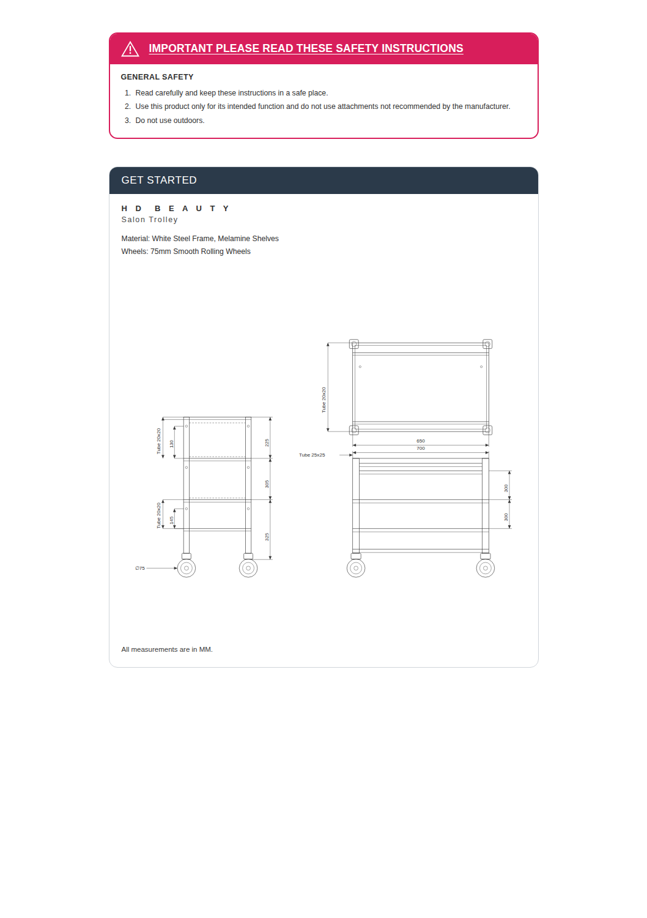IMPORTANT PLEASE READ THESE SAFETY INSTRUCTIONS
GENERAL SAFETY
Read carefully and keep these instructions in a safe place.
Use this product only for its intended function and do not use attachments not recommended by the manufacturer.
Do not use outdoors.
GET STARTED
H D B E A U T Y
Salon Trolley
Material: White Steel Frame, Melamine Shelves
Wheels: 75mm Smooth Rolling Wheels
Tube 20x20 650 Tube 20x20 130 Tube 20x20 145 225 305 325 ∅75 Tube 25x25 700 300 300
All measurements are in MM.